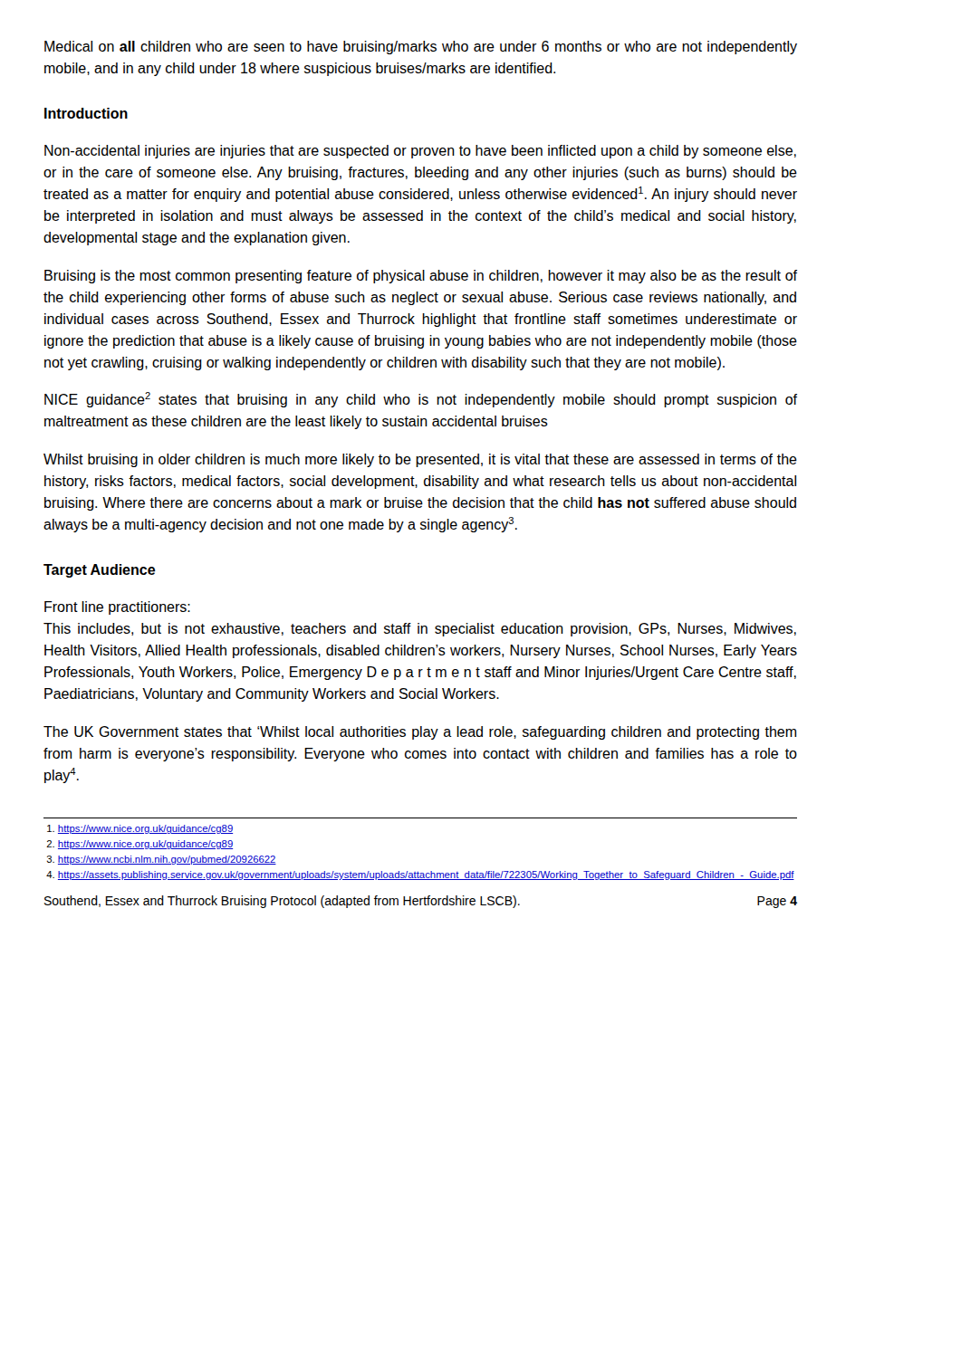Medical on all children who are seen to have bruising/marks who are under 6 months or who are not independently mobile, and in any child under 18 where suspicious bruises/marks are identified.
Introduction
Non-accidental injuries are injuries that are suspected or proven to have been inflicted upon a child by someone else, or in the care of someone else. Any bruising, fractures, bleeding and any other injuries (such as burns) should be treated as a matter for enquiry and potential abuse considered, unless otherwise evidenced1. An injury should never be interpreted in isolation and must always be assessed in the context of the child’s medical and social history, developmental stage and the explanation given.
Bruising is the most common presenting feature of physical abuse in children, however it may also be as the result of the child experiencing other forms of abuse such as neglect or sexual abuse. Serious case reviews nationally, and individual cases across Southend, Essex and Thurrock highlight that frontline staff sometimes underestimate or ignore the prediction that abuse is a likely cause of bruising in young babies who are not independently mobile (those not yet crawling, cruising or walking independently or children with disability such that they are not mobile).
NICE guidance2 states that bruising in any child who is not independently mobile should prompt suspicion of maltreatment as these children are the least likely to sustain accidental bruises
Whilst bruising in older children is much more likely to be presented, it is vital that these are assessed in terms of the history, risks factors, medical factors, social development, disability and what research tells us about non-accidental bruising. Where there are concerns about a mark or bruise the decision that the child has not suffered abuse should always be a multi-agency decision and not one made by a single agency3.
Target Audience
Front line practitioners:
This includes, but is not exhaustive, teachers and staff in specialist education provision, GPs, Nurses, Midwives, Health Visitors, Allied Health professionals, disabled children’s workers, Nursery Nurses, School Nurses, Early Years Professionals, Youth Workers, Police, Emergency D e p a r t m e n t staff and Minor Injuries/Urgent Care Centre staff, Paediatricians, Voluntary and Community Workers and Social Workers.
The UK Government states that ‘Whilst local authorities play a lead role, safeguarding children and protecting them from harm is everyone’s responsibility. Everyone who comes into contact with children and families has a role to play4.
https://www.nice.org.uk/guidance/cg89
https://www.nice.org.uk/guidance/cg89
https://www.ncbi.nlm.nih.gov/pubmed/20926622
https://assets.publishing.service.gov.uk/government/uploads/system/uploads/attachment_data/file/722305/Working_Together_to_Safeguard_Children_-_Guide.pdf
Southend, Essex and Thurrock Bruising Protocol (adapted from Hertfordshire LSCB). Page 4